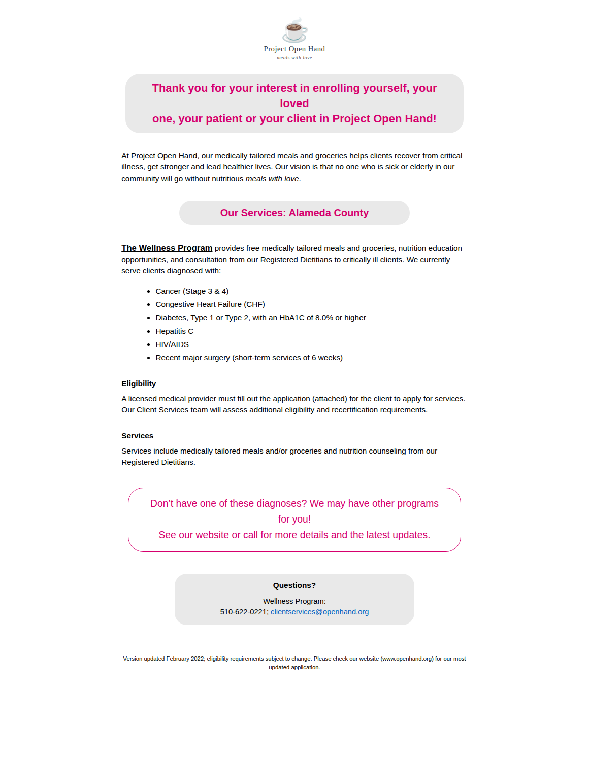☕
Project Open Hand
meals with love
Thank you for your interest in enrolling yourself, your loved
one, your patient or your client in Project Open Hand!
At Project Open Hand, our medically tailored meals and groceries helps clients recover from critical illness, get stronger and lead healthier lives. Our vision is that no one who is sick or elderly in our community will go without nutritious meals with love.
Our Services: Alameda County
The Wellness Program provides free medically tailored meals and groceries, nutrition education opportunities, and consultation from our Registered Dietitians to critically ill clients. We currently serve clients diagnosed with:
Cancer (Stage 3 & 4)
Congestive Heart Failure (CHF)
Diabetes, Type 1 or Type 2, with an HbA1C of 8.0% or higher
Hepatitis C
HIV/AIDS
Recent major surgery (short-term services of 6 weeks)
Eligibility
A licensed medical provider must fill out the application (attached) for the client to apply for services. Our Client Services team will assess additional eligibility and recertification requirements.
Services
Services include medically tailored meals and/or groceries and nutrition counseling from our Registered Dietitians.
Don’t have one of these diagnoses? We may have other programs for you!
See our website or call for more details and the latest updates.
Questions? Wellness Program:
510-622-0221; clientservices@openhand.org
Version updated February 2022; eligibility requirements subject to change. Please check our website (www.openhand.org) for our most updated application.